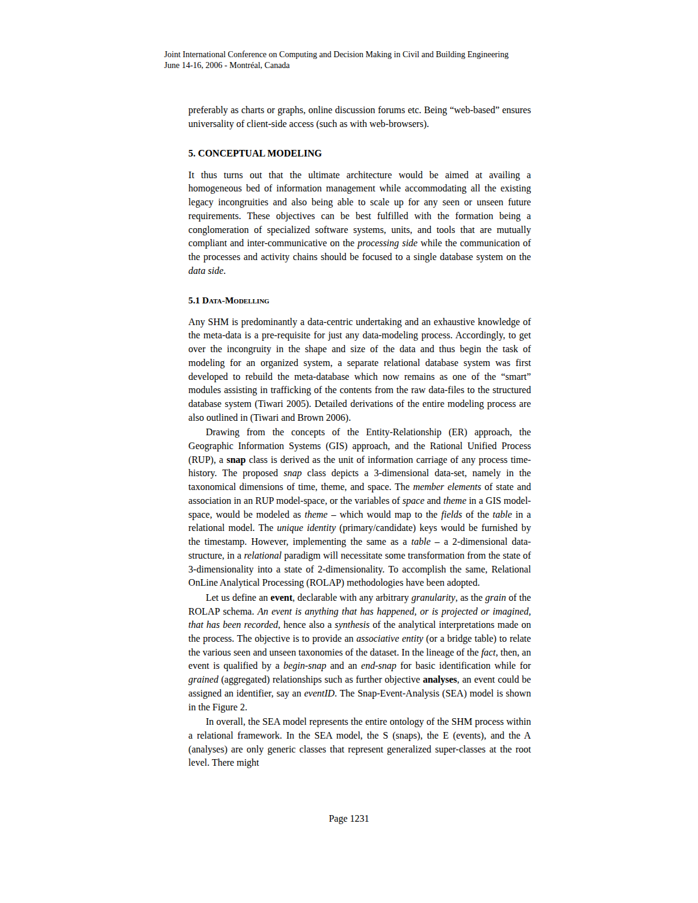Joint International Conference on Computing and Decision Making in Civil and Building Engineering
June 14-16, 2006 - Montréal, Canada
preferably as charts or graphs, online discussion forums etc. Being “web-based” ensures universality of client-side access (such as with web-browsers).
5. CONCEPTUAL MODELING
It thus turns out that the ultimate architecture would be aimed at availing a homogeneous bed of information management while accommodating all the existing legacy incongruities and also being able to scale up for any seen or unseen future requirements. These objectives can be best fulfilled with the formation being a conglomeration of specialized software systems, units, and tools that are mutually compliant and inter-communicative on the processing side while the communication of the processes and activity chains should be focused to a single database system on the data side.
5.1 Data-Modelling
Any SHM is predominantly a data-centric undertaking and an exhaustive knowledge of the meta-data is a pre-requisite for just any data-modeling process. Accordingly, to get over the incongruity in the shape and size of the data and thus begin the task of modeling for an organized system, a separate relational database system was first developed to rebuild the meta-database which now remains as one of the “smart” modules assisting in trafficking of the contents from the raw data-files to the structured database system (Tiwari 2005). Detailed derivations of the entire modeling process are also outlined in (Tiwari and Brown 2006).
Drawing from the concepts of the Entity-Relationship (ER) approach, the Geographic Information Systems (GIS) approach, and the Rational Unified Process (RUP), a snap class is derived as the unit of information carriage of any process time-history. The proposed snap class depicts a 3-dimensional data-set, namely in the taxonomical dimensions of time, theme, and space. The member elements of state and association in an RUP model-space, or the variables of space and theme in a GIS model-space, would be modeled as theme – which would map to the fields of the table in a relational model. The unique identity (primary/candidate) keys would be furnished by the timestamp. However, implementing the same as a table – a 2-dimensional data-structure, in a relational paradigm will necessitate some transformation from the state of 3-dimensionality into a state of 2-dimensionality. To accomplish the same, Relational OnLine Analytical Processing (ROLAP) methodologies have been adopted.
Let us define an event, declarable with any arbitrary granularity, as the grain of the ROLAP schema. An event is anything that has happened, or is projected or imagined, that has been recorded, hence also a synthesis of the analytical interpretations made on the process. The objective is to provide an associative entity (or a bridge table) to relate the various seen and unseen taxonomies of the dataset. In the lineage of the fact, then, an event is qualified by a begin-snap and an end-snap for basic identification while for grained (aggregated) relationships such as further objective analyses, an event could be assigned an identifier, say an eventID. The Snap-Event-Analysis (SEA) model is shown in the Figure 2.
In overall, the SEA model represents the entire ontology of the SHM process within a relational framework. In the SEA model, the S (snaps), the E (events), and the A (analyses) are only generic classes that represent generalized super-classes at the root level. There might
Page 1231